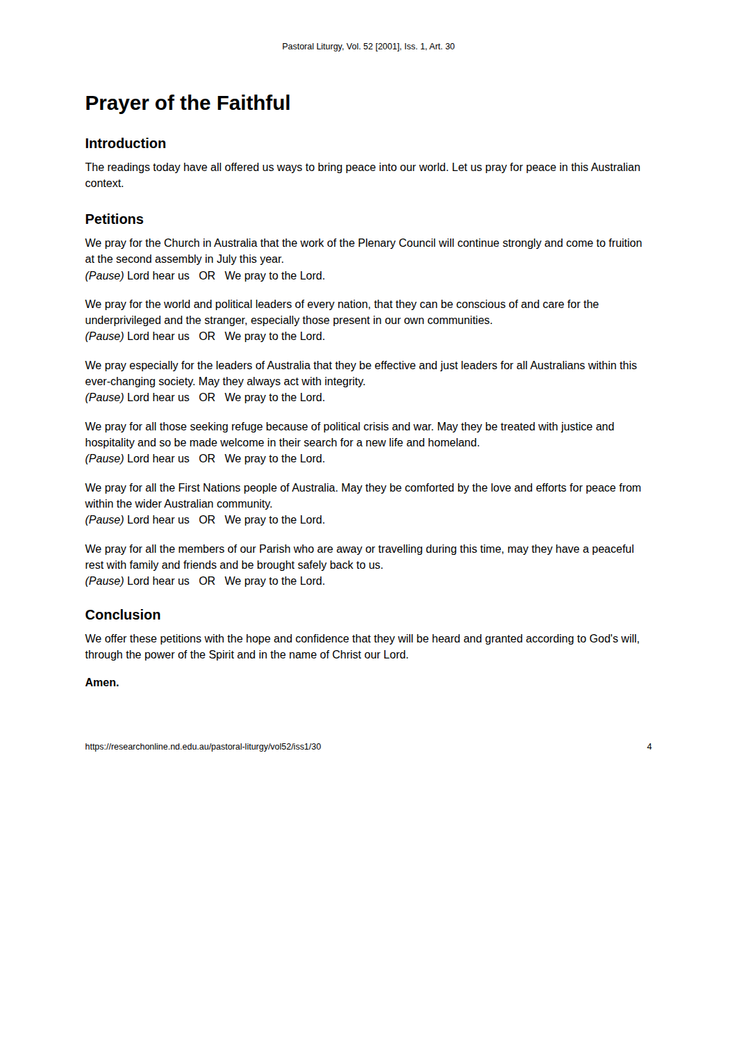Pastoral Liturgy, Vol. 52 [2001], Iss. 1, Art. 30
Prayer of the Faithful
Introduction
The readings today have all offered us ways to bring peace into our world. Let us pray for peace in this Australian context.
Petitions
We pray for the Church in Australia that the work of the Plenary Council will continue strongly and come to fruition at the second assembly in July this year.
(Pause) Lord hear us OR We pray to the Lord.
We pray for the world and political leaders of every nation, that they can be conscious of and care for the underprivileged and the stranger, especially those present in our own communities.
(Pause) Lord hear us OR We pray to the Lord.
We pray especially for the leaders of Australia that they be effective and just leaders for all Australians within this ever-changing society. May they always act with integrity.
(Pause) Lord hear us OR We pray to the Lord.
We pray for all those seeking refuge because of political crisis and war. May they be treated with justice and hospitality and so be made welcome in their search for a new life and homeland.
(Pause) Lord hear us OR We pray to the Lord.
We pray for all the First Nations people of Australia. May they be comforted by the love and efforts for peace from within the wider Australian community.
(Pause) Lord hear us OR We pray to the Lord.
We pray for all the members of our Parish who are away or travelling during this time, may they have a peaceful rest with family and friends and be brought safely back to us.
(Pause) Lord hear us OR We pray to the Lord.
Conclusion
We offer these petitions with the hope and confidence that they will be heard and granted according to God's will, through the power of the Spirit and in the name of Christ our Lord.
Amen.
https://researchonline.nd.edu.au/pastoral-liturgy/vol52/iss1/30 4